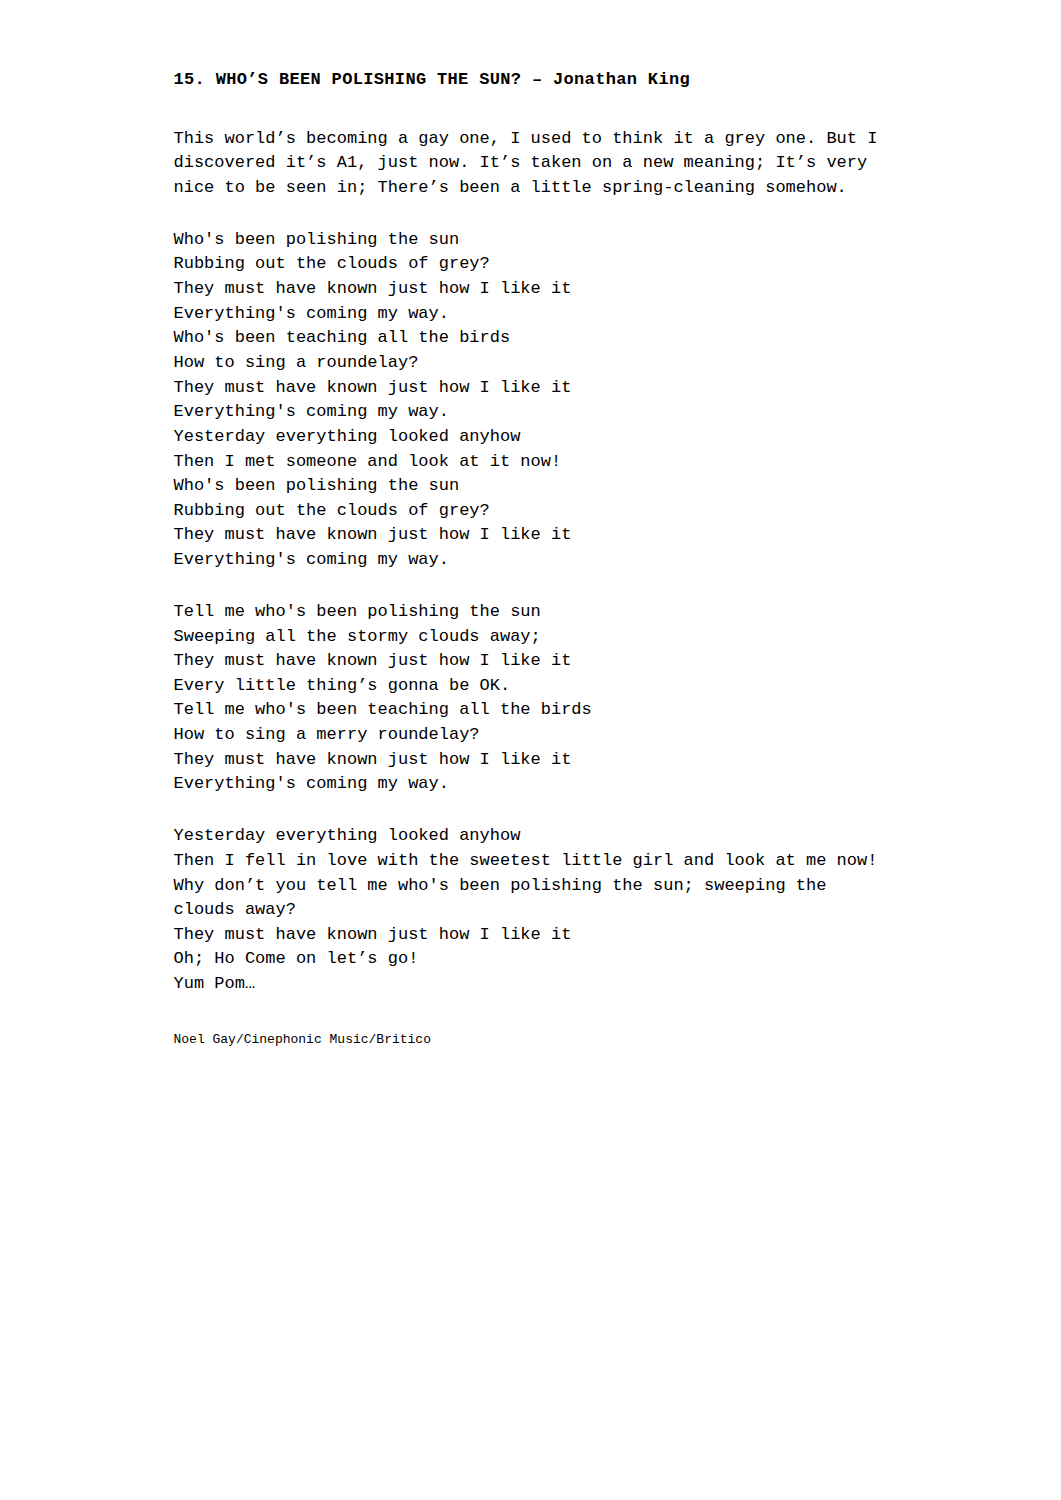15. WHO’S BEEN POLISHING THE SUN? – Jonathan King
This world’s becoming a gay one, I used to think it a grey one. But I discovered it’s A1, just now. It’s taken on a new meaning; It’s very nice to be seen in; There’s been a little spring-cleaning somehow.
Who's been polishing the sun
Rubbing out the clouds of grey?
They must have known just how I like it
Everything's coming my way.
Who's been teaching all the birds
How to sing a roundelay?
They must have known just how I like it
Everything's coming my way.
Yesterday everything looked anyhow
Then I met someone and look at it now!
Who's been polishing the sun
Rubbing out the clouds of grey?
They must have known just how I like it
Everything's coming my way.
Tell me who's been polishing the sun
Sweeping all the stormy clouds away;
They must have known just how I like it
Every little thing’s gonna be OK.
Tell me who's been teaching all the birds
How to sing a merry roundelay?
They must have known just how I like it
Everything's coming my way.
Yesterday everything looked anyhow
Then I fell in love with the sweetest little girl and look at me now! Why don’t you tell me who's been polishing the sun; sweeping the clouds away?
They must have known just how I like it
Oh; Ho Come on let’s go!
Yum Pom…
Noel Gay/Cinephonic Music/Britico